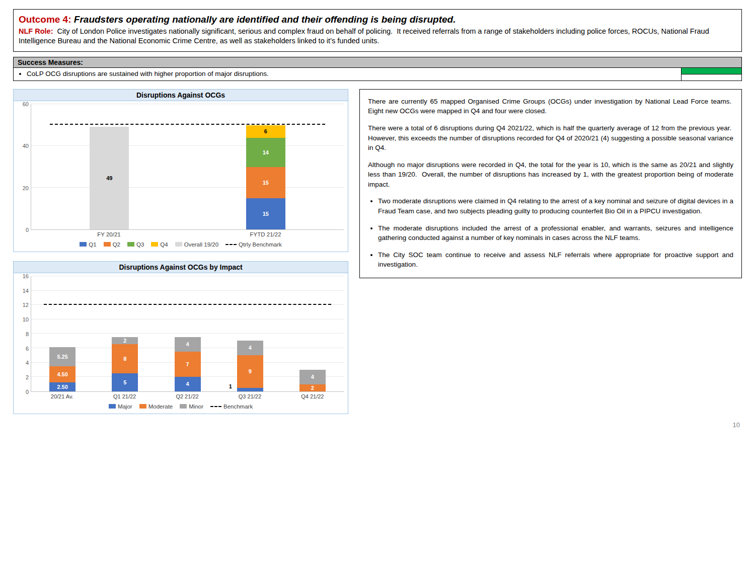Outcome 4: Fraudsters operating nationally are identified and their offending is being disrupted.
NLF Role: City of London Police investigates nationally significant, serious and complex fraud on behalf of policing. It received referrals from a range of stakeholders including police forces, ROCUs, National Fraud Intelligence Bureau and the National Economic Crime Centre, as well as stakeholders linked to it’s funded units.
Success Measures:
CoLP OCG disruptions are sustained with higher proportion of major disruptions.
Disruptions Against OCGs
60 40 20 0
49
6
14
15
15
FY 20/21 FYTD 21/22
Q1
Q2
Q3
Q4
Overall 19/20
Qtrly Benchmark
Disruptions Against OCGs by Impact
16 14 12 10 8 6 4 2 0
5.25
4.50
2.50
2
8
5
4
7
4
4
9
1
4
2
20/21 Av. Q1 21/22 Q2 21/22 Q3 21/22 Q4 21/22
Major
Moderate
Minor
Benchmark
There are currently 65 mapped Organised Crime Groups (OCGs) under investigation by National Lead Force teams. Eight new OCGs were mapped in Q4 and four were closed.
There were a total of 6 disruptions during Q4 2021/22, which is half the quarterly average of 12 from the previous year. However, this exceeds the number of disruptions recorded for Q4 of 2020/21 (4) suggesting a possible seasonal variance in Q4.
Although no major disruptions were recorded in Q4, the total for the year is 10, which is the same as 20/21 and slightly less than 19/20. Overall, the number of disruptions has increased by 1, with the greatest proportion being of moderate impact.
Two moderate disruptions were claimed in Q4 relating to the arrest of a key nominal and seizure of digital devices in a Fraud Team case, and two subjects pleading guilty to producing counterfeit Bio Oil in a PIPCU investigation.
The moderate disruptions included the arrest of a professional enabler, and warrants, seizures and intelligence gathering conducted against a number of key nominals in cases across the NLF teams.
The City SOC team continue to receive and assess NLF referrals where appropriate for proactive support and investigation.
10